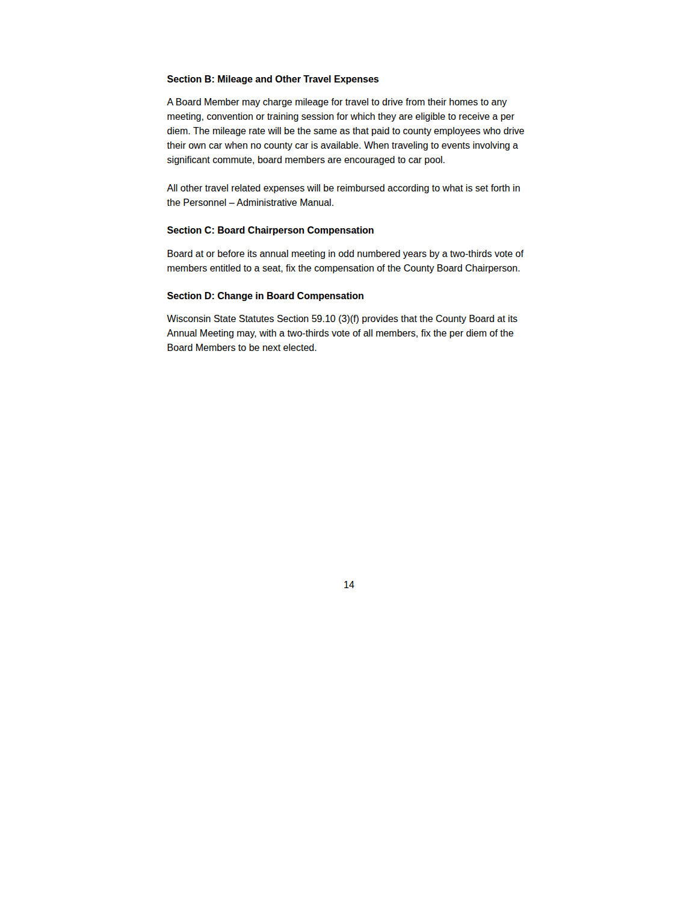Section B: Mileage and Other Travel Expenses
A Board Member may charge mileage for travel to drive from their homes to any meeting, convention or training session for which they are eligible to receive a per diem. The mileage rate will be the same as that paid to county employees who drive their own car when no county car is available. When traveling to events involving a significant commute, board members are encouraged to car pool.
All other travel related expenses will be reimbursed according to what is set forth in the Personnel – Administrative Manual.
Section C: Board Chairperson Compensation
Board at or before its annual meeting in odd numbered years by a two-thirds vote of members entitled to a seat, fix the compensation of the County Board Chairperson.
Section D: Change in Board Compensation
Wisconsin State Statutes Section 59.10 (3)(f) provides that the County Board at its Annual Meeting may, with a two-thirds vote of all members, fix the per diem of the Board Members to be next elected.
14